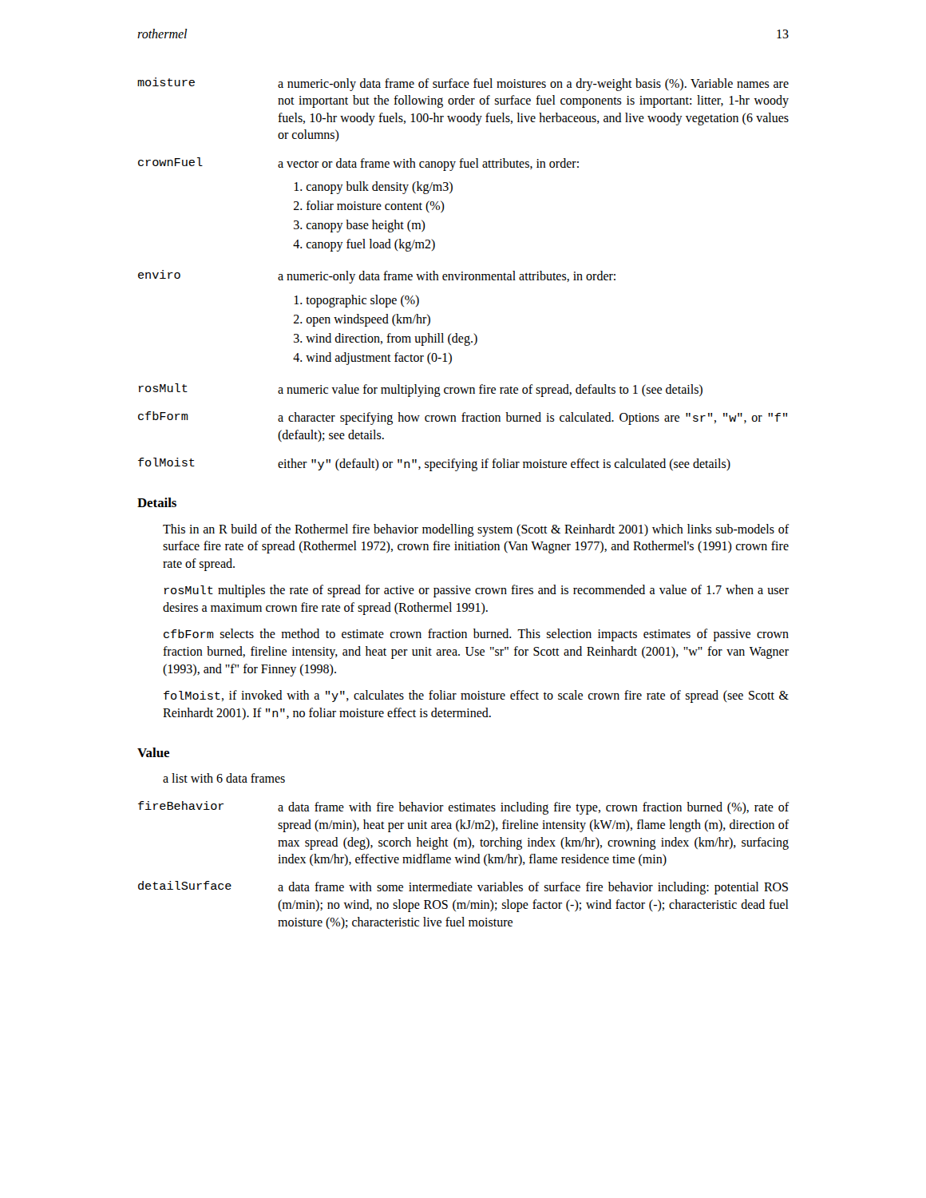rothermel 13
moisture
a numeric-only data frame of surface fuel moistures on a dry-weight basis (%). Variable names are not important but the following order of surface fuel components is important: litter, 1-hr woody fuels, 10-hr woody fuels, 100-hr woody fuels, live herbaceous, and live woody vegetation (6 values or columns)
crownFuel
a vector or data frame with canopy fuel attributes, in order:
canopy bulk density (kg/m3)
foliar moisture content (%)
canopy base height (m)
canopy fuel load (kg/m2)
enviro
a numeric-only data frame with environmental attributes, in order:
topographic slope (%)
open windspeed (km/hr)
wind direction, from uphill (deg.)
wind adjustment factor (0-1)
rosMult
a numeric value for multiplying crown fire rate of spread, defaults to 1 (see details)
cfbForm
a character specifying how crown fraction burned is calculated. Options are "sr", "w", or "f" (default); see details.
folMoist
either "y" (default) or "n", specifying if foliar moisture effect is calculated (see details)
Details
This in an R build of the Rothermel fire behavior modelling system (Scott & Reinhardt 2001) which links sub-models of surface fire rate of spread (Rothermel 1972), crown fire initiation (Van Wagner 1977), and Rothermel's (1991) crown fire rate of spread.
rosMult multiples the rate of spread for active or passive crown fires and is recommended a value of 1.7 when a user desires a maximum crown fire rate of spread (Rothermel 1991).
cfbForm selects the method to estimate crown fraction burned. This selection impacts estimates of passive crown fraction burned, fireline intensity, and heat per unit area. Use "sr" for Scott and Reinhardt (2001), "w" for van Wagner (1993), and "f" for Finney (1998).
folMoist, if invoked with a "y", calculates the foliar moisture effect to scale crown fire rate of spread (see Scott & Reinhardt 2001). If "n", no foliar moisture effect is determined.
Value
a list with 6 data frames
fireBehavior
a data frame with fire behavior estimates including fire type, crown fraction burned (%), rate of spread (m/min), heat per unit area (kJ/m2), fireline intensity (kW/m), flame length (m), direction of max spread (deg), scorch height (m), torching index (km/hr), crowning index (km/hr), surfacing index (km/hr), effective midflame wind (km/hr), flame residence time (min)
detailSurface
a data frame with some intermediate variables of surface fire behavior including: potential ROS (m/min); no wind, no slope ROS (m/min); slope factor (-); wind factor (-); characteristic dead fuel moisture (%); characteristic live fuel moisture